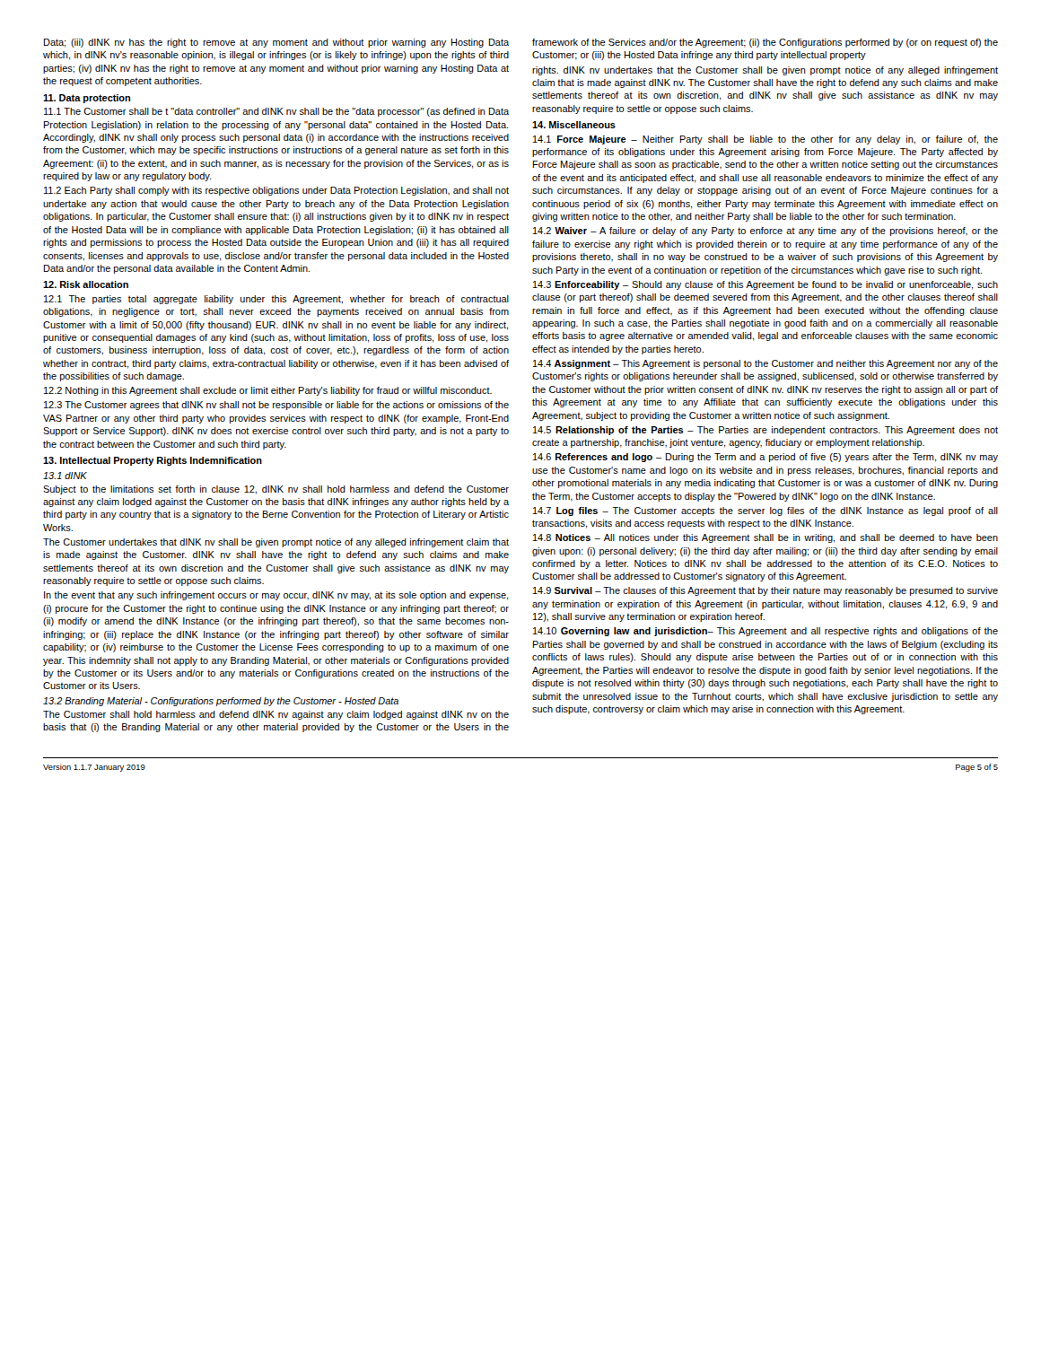Data; (iii) dINK nv has the right to remove at any moment and without prior warning any Hosting Data which, in dINK nv's reasonable opinion, is illegal or infringes (or is likely to infringe) upon the rights of third parties; (iv) dINK nv has the right to remove at any moment and without prior warning any Hosting Data at the request of competent authorities.
11. Data protection
11.1 The Customer shall be t "data controller" and dINK nv shall be the "data processor" (as defined in Data Protection Legislation) in relation to the processing of any "personal data" contained in the Hosted Data. Accordingly, dINK nv shall only process such personal data (i) in accordance with the instructions received from the Customer, which may be specific instructions or instructions of a general nature as set forth in this Agreement: (ii) to the extent, and in such manner, as is necessary for the provision of the Services, or as is required by law or any regulatory body.
11.2 Each Party shall comply with its respective obligations under Data Protection Legislation, and shall not undertake any action that would cause the other Party to breach any of the Data Protection Legislation obligations. In particular, the Customer shall ensure that: (i) all instructions given by it to dINK nv in respect of the Hosted Data will be in compliance with applicable Data Protection Legislation; (ii) it has obtained all rights and permissions to process the Hosted Data outside the European Union and (iii) it has all required consents, licenses and approvals to use, disclose and/or transfer the personal data included in the Hosted Data and/or the personal data available in the Content Admin.
12. Risk allocation
12.1 The parties total aggregate liability under this Agreement, whether for breach of contractual obligations, in negligence or tort, shall never exceed the payments received on annual basis from Customer with a limit of 50,000 (fifty thousand) EUR. dINK nv shall in no event be liable for any indirect, punitive or consequential damages of any kind (such as, without limitation, loss of profits, loss of use, loss of customers, business interruption, loss of data, cost of cover, etc.), regardless of the form of action whether in contract, third party claims, extra-contractual liability or otherwise, even if it has been advised of the possibilities of such damage.
12.2 Nothing in this Agreement shall exclude or limit either Party's liability for fraud or willful misconduct.
12.3 The Customer agrees that dINK nv shall not be responsible or liable for the actions or omissions of the VAS Partner or any other third party who provides services with respect to dINK (for example, Front-End Support or Service Support). dINK nv does not exercise control over such third party, and is not a party to the contract between the Customer and such third party.
13. Intellectual Property Rights Indemnification
13.1 dINK
Subject to the limitations set forth in clause 12, dINK nv shall hold harmless and defend the Customer against any claim lodged against the Customer on the basis that dINK infringes any author rights held by a third party in any country that is a signatory to the Berne Convention for the Protection of Literary or Artistic Works.
The Customer undertakes that dINK nv shall be given prompt notice of any alleged infringement claim that is made against the Customer. dINK nv shall have the right to defend any such claims and make settlements thereof at its own discretion and the Customer shall give such assistance as dINK nv may reasonably require to settle or oppose such claims.
In the event that any such infringement occurs or may occur, dINK nv may, at its sole option and expense, (i) procure for the Customer the right to continue using the dINK Instance or any infringing part thereof; or (ii) modify or amend the dINK Instance (or the infringing part thereof), so that the same becomes non-infringing; or (iii) replace the dINK Instance (or the infringing part thereof) by other software of similar capability; or (iv) reimburse to the Customer the License Fees corresponding to up to a maximum of one year. This indemnity shall not apply to any Branding Material, or other materials or Configurations provided by the Customer or its Users and/or to any materials or Configurations created on the instructions of the Customer or its Users.
13.2 Branding Material - Configurations performed by the Customer - Hosted Data
The Customer shall hold harmless and defend dINK nv against any claim lodged against dINK nv on the basis that (i) the Branding Material or any other material provided by the Customer or the Users in the framework of the Services and/or the Agreement; (ii) the Configurations performed by (or on request of) the Customer; or (iii) the Hosted Data infringe any third party intellectual property
rights. dINK nv undertakes that the Customer shall be given prompt notice of any alleged infringement claim that is made against dINK nv. The Customer shall have the right to defend any such claims and make settlements thereof at its own discretion, and dINK nv shall give such assistance as dINK nv may reasonably require to settle or oppose such claims.
14. Miscellaneous
14.1 Force Majeure – Neither Party shall be liable to the other for any delay in, or failure of, the performance of its obligations under this Agreement arising from Force Majeure. The Party affected by Force Majeure shall as soon as practicable, send to the other a written notice setting out the circumstances of the event and its anticipated effect, and shall use all reasonable endeavors to minimize the effect of any such circumstances. If any delay or stoppage arising out of an event of Force Majeure continues for a continuous period of six (6) months, either Party may terminate this Agreement with immediate effect on giving written notice to the other, and neither Party shall be liable to the other for such termination.
14.2 Waiver – A failure or delay of any Party to enforce at any time any of the provisions hereof, or the failure to exercise any right which is provided therein or to require at any time performance of any of the provisions thereto, shall in no way be construed to be a waiver of such provisions of this Agreement by such Party in the event of a continuation or repetition of the circumstances which gave rise to such right.
14.3 Enforceability – Should any clause of this Agreement be found to be invalid or unenforceable, such clause (or part thereof) shall be deemed severed from this Agreement, and the other clauses thereof shall remain in full force and effect, as if this Agreement had been executed without the offending clause appearing. In such a case, the Parties shall negotiate in good faith and on a commercially all reasonable efforts basis to agree alternative or amended valid, legal and enforceable clauses with the same economic effect as intended by the parties hereto.
14.4 Assignment – This Agreement is personal to the Customer and neither this Agreement nor any of the Customer's rights or obligations hereunder shall be assigned, sublicensed, sold or otherwise transferred by the Customer without the prior written consent of dINK nv. dINK nv reserves the right to assign all or part of this Agreement at any time to any Affiliate that can sufficiently execute the obligations under this Agreement, subject to providing the Customer a written notice of such assignment.
14.5 Relationship of the Parties – The Parties are independent contractors. This Agreement does not create a partnership, franchise, joint venture, agency, fiduciary or employment relationship.
14.6 References and logo – During the Term and a period of five (5) years after the Term, dINK nv may use the Customer's name and logo on its website and in press releases, brochures, financial reports and other promotional materials in any media indicating that Customer is or was a customer of dINK nv. During the Term, the Customer accepts to display the "Powered by dINK" logo on the dINK Instance.
14.7 Log files – The Customer accepts the server log files of the dINK Instance as legal proof of all transactions, visits and access requests with respect to the dINK Instance.
14.8 Notices – All notices under this Agreement shall be in writing, and shall be deemed to have been given upon: (i) personal delivery; (ii) the third day after mailing; or (iii) the third day after sending by email confirmed by a letter. Notices to dINK nv shall be addressed to the attention of its C.E.O. Notices to Customer shall be addressed to Customer's signatory of this Agreement.
14.9 Survival – The clauses of this Agreement that by their nature may reasonably be presumed to survive any termination or expiration of this Agreement (in particular, without limitation, clauses 4.12, 6.9, 9 and 12), shall survive any termination or expiration hereof.
14.10 Governing law and jurisdiction– This Agreement and all respective rights and obligations of the Parties shall be governed by and shall be construed in accordance with the laws of Belgium (excluding its conflicts of laws rules). Should any dispute arise between the Parties out of or in connection with this Agreement, the Parties will endeavor to resolve the dispute in good faith by senior level negotiations. If the dispute is not resolved within thirty (30) days through such negotiations, each Party shall have the right to submit the unresolved issue to the Turnhout courts, which shall have exclusive jurisdiction to settle any such dispute, controversy or claim which may arise in connection with this Agreement.
Version 1.1.7 January 2019 Page 5 of 5